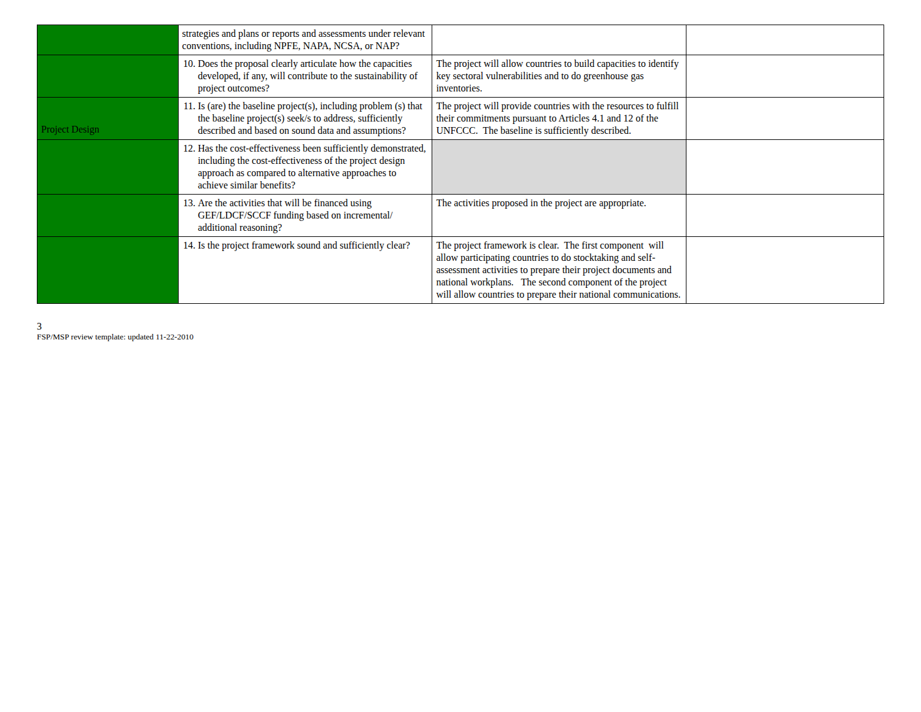| | strategies and plans or reports and assessments under relevant conventions, including NPFE, NAPA, NCSA, or NAP? | | |
| | Does the proposal clearly articulate how the capacities developed, if any, will contribute to the sustainability of project outcomes? | The project will allow countries to build capacities to identify key sectoral vulnerabilities and to do greenhouse gas inventories. | |
| Project Design | Is (are) the baseline project(s), including problem (s) that the baseline project(s) seek/s to address, sufficiently described and based on sound data and assumptions? | The project will provide countries with the resources to fulfill their commitments pursuant to Articles 4.1 and 12 of the UNFCCC. The baseline is sufficiently described. | |
| | Has the cost-effectiveness been sufficiently demonstrated, including the cost-effectiveness of the project design approach as compared to alternative approaches to achieve similar benefits? | | |
| | Are the activities that will be financed using GEF/LDCF/SCCF funding based on incremental/ additional reasoning? | The activities proposed in the project are appropriate. | |
| | Is the project framework sound and sufficiently clear? | The project framework is clear. The first component will allow participating countries to do stocktaking and self-assessment activities to prepare their project documents and national workplans. The second component of the project will allow countries to prepare their national communications. | |
3
FSP/MSP review template: updated 11-22-2010